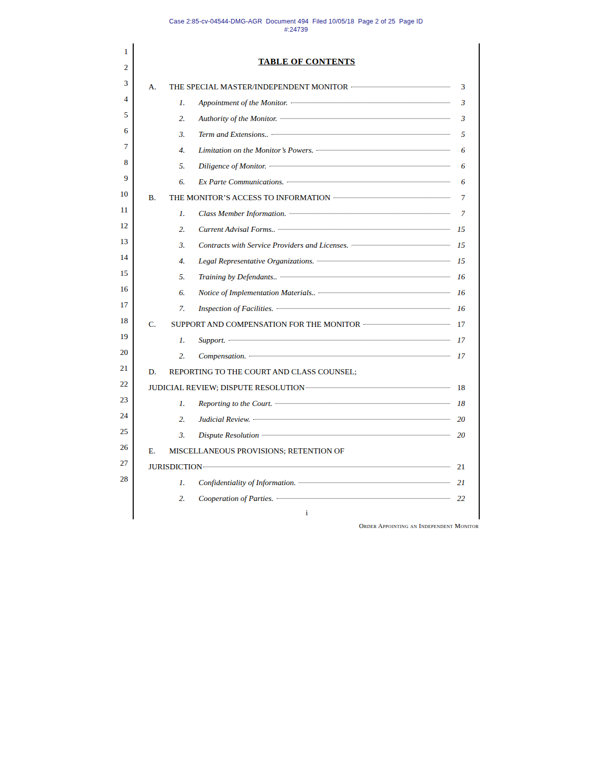Case 2:85-cv-04544-DMG-AGR Document 494 Filed 10/05/18 Page 2 of 25 Page ID #:24739
1
2
3
4
5
6
7
8
9
10
11
12
13
14
15
16
17
18
19
20
21
22
23
24
25
26
27
28
TABLE OF CONTENTS
A. THE SPECIAL MASTER/INDEPENDENT MONITOR 3
1. Appointment of the Monitor. 3
2. Authority of the Monitor. 3
3. Term and Extensions.. 5
4. Limitation on the Monitor’s Powers. 6
5. Diligence of Monitor. 6
6. Ex Parte Communications. 6
B. THE MONITOR’S ACCESS TO INFORMATION 7
1. Class Member Information. 7
2. Current Advisal Forms.. 15
3. Contracts with Service Providers and Licenses. 15
4. Legal Representative Organizations. 15
5. Training by Defendants.. 16
6. Notice of Implementation Materials.. 16
7. Inspection of Facilities. 16
C. SUPPORT AND COMPENSATION FOR THE MONITOR 17
1. Support. 17
2. Compensation. 17
D. REPORTING TO THE COURT AND CLASS COUNSEL;
JUDICIAL REVIEW; DISPUTE RESOLUTION 18
1. Reporting to the Court. 18
2. Judicial Review. 20
3. Dispute Resolution 20
E. MISCELLANEOUS PROVISIONS; RETENTION OF
JURISDICTION 21
1. Confidentiality of Information. 21
2. Cooperation of Parties. 22
i
Order Appointing an Independent Monitor